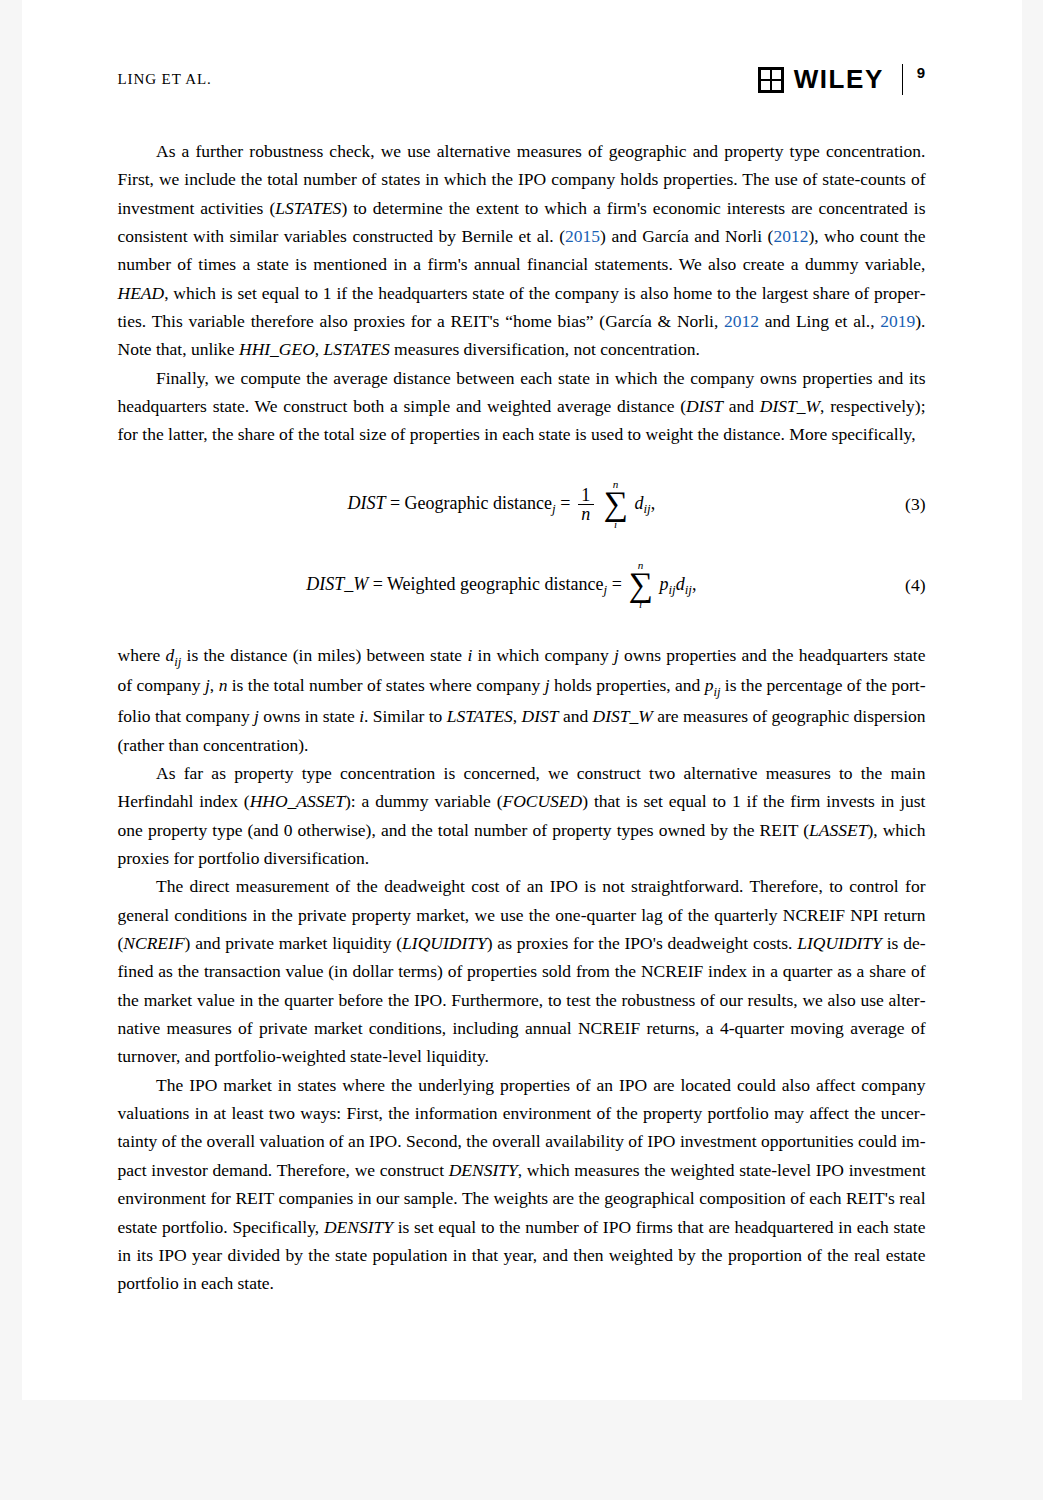Ling et al.
WILEY
9
As a further robustness check, we use alternative measures of geographic and property type concentration. First, we include the total number of states in which the IPO company holds properties. The use of state-counts of investment activities (LSTATES) to determine the extent to which a firm's economic interests are concentrated is consistent with similar variables constructed by Bernile et al. (2015) and García and Norli (2012), who count the number of times a state is mentioned in a firm's annual financial statements. We also create a dummy variable, HEAD, which is set equal to 1 if the headquarters state of the company is also home to the largest share of properties. This variable therefore also proxies for a REIT's “home bias” (García & Norli, 2012 and Ling et al., 2019). Note that, unlike HHI_GEO, LSTATES measures diversification, not concentration.
Finally, we compute the average distance between each state in which the company owns properties and its headquarters state. We construct both a simple and weighted average distance (DIST and DIST_W, respectively); for the latter, the share of the total size of properties in each state is used to weight the distance. More specifically,
DIST = Geographic distancej = 1 n n∑i dij,
(3)
DIST_W = Weighted geographic distancej = n∑i pijdij,
(4)
where dij is the distance (in miles) between state i in which company j owns properties and the headquarters state of company j, n is the total number of states where company j holds properties, and pij is the percentage of the portfolio that company j owns in state i. Similar to LSTATES, DIST and DIST_W are measures of geographic dispersion (rather than concentration).
As far as property type concentration is concerned, we construct two alternative measures to the main Herfindahl index (HHO_ASSET): a dummy variable (FOCUSED) that is set equal to 1 if the firm invests in just one property type (and 0 otherwise), and the total number of property types owned by the REIT (LASSET), which proxies for portfolio diversification.
The direct measurement of the deadweight cost of an IPO is not straightforward. Therefore, to control for general conditions in the private property market, we use the one-quarter lag of the quarterly NCREIF NPI return (NCREIF) and private market liquidity (LIQUIDITY) as proxies for the IPO's deadweight costs. LIQUIDITY is defined as the transaction value (in dollar terms) of properties sold from the NCREIF index in a quarter as a share of the market value in the quarter before the IPO. Furthermore, to test the robustness of our results, we also use alternative measures of private market conditions, including annual NCREIF returns, a 4-quarter moving average of turnover, and portfolio-weighted state-level liquidity.
The IPO market in states where the underlying properties of an IPO are located could also affect company valuations in at least two ways: First, the information environment of the property portfolio may affect the uncertainty of the overall valuation of an IPO. Second, the overall availability of IPO investment opportunities could impact investor demand. Therefore, we construct DENSITY, which measures the weighted state-level IPO investment environment for REIT companies in our sample. The weights are the geographical composition of each REIT's real estate portfolio. Specifically, DENSITY is set equal to the number of IPO firms that are headquartered in each state in its IPO year divided by the state population in that year, and then weighted by the proportion of the real estate portfolio in each state.